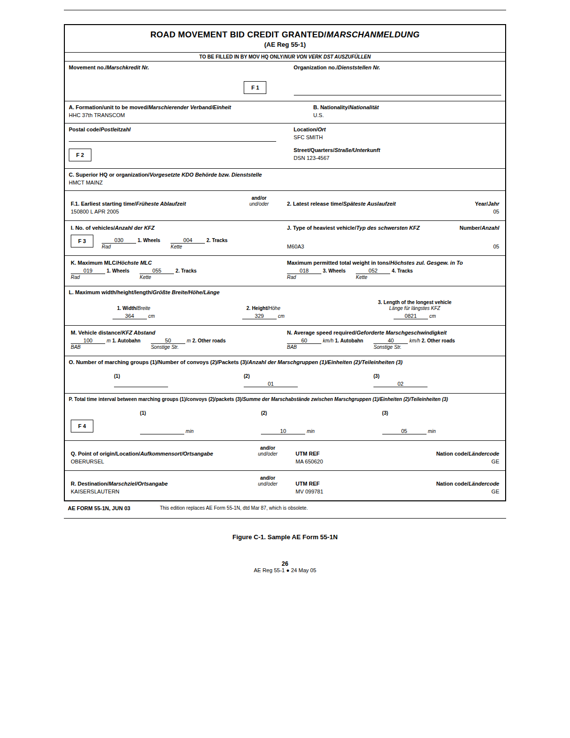ROAD MOVEMENT BID CREDIT GRANTED/MARSCHANMELDUNG
(AE Reg 55-1)
TO BE FILLED IN BY MOV HQ ONLY/NUR VON VERK DST AUSZUFÜLLEN
Movement no./Marschkredit Nr.
F 1
Organization no./Dienststellen Nr.
A. Formation/unit to be moved/Marschierender Verband/Einheit
HHC 37th TRANSCOM
B. Nationality/Nationalität
U.S.
Postal code/Postleitzahl
F 2
Location/Ort
SFC SMITH
Street/Quarters/Straße/Unterkunft
DSN 123-4567
C. Superior HQ or organization/Vorgesetzte KDO Behörde bzw. Dienststelle
HMCT MAINZ
| F.1. Earliest starting time/ Früheste Ablaufzeit | and/or und/oder | 2. Latest release time/ Späteste Auslaufzeit | Year/ Jahr |
| 150800 L APR 2005 | | | 05 |
| I. No. of vehicles/ Anzahl der KFZ | J. Type of heaviest vehicle/ Typ des schwersten KFZ | Number/ Anzahl |
| F 3 030 1. Wheels Rad 004 2. Tracks Kette | M60A3 | 05 |
| K. Maximum MLC/ Höchste MLC | Maximum permitted total weight in tons/ Höchstes zul. Gesgew. in To |
| 019 1. Wheels Rad 055 2. Tracks Kette | 018 3. Wheels Rad 052 4. Tracks Kette |
L. Maximum width/height/length/Größte Breite/Höhe/Länge
| 1. Width/ Breite | 2. Height/ Höhe | 3. Length of the longest vehicle Länge für längstes KFZ |
| 364 cm | 329 cm | 0821 cm |
| M. Vehicle distance/ KFZ Abstand | N. Average speed required/ Geforderte Marschgeschwindigkeit |
| 100 m 1. Autobahn BAB 50 m 2. Other roads Sonstige Str. | 60 km/h 1. Autobahn BAB 40 km/h 2. Other roads Sonstige Str. |
O. Number of marching groups (1)/Number of convoys (2)/Packets (3)/Anzahl der Marschgruppen (1)/Einheiten (2)/Teileinheiten (3)
| | (1) | (2) | (3) |
| | | 01 | 02 |
P. Total time interval between marching groups (1)/convoys (2)/packets (3)/Summe der Marschabstände zwischen Marschgruppen (1)/Einheiten (2)/Teileinheiten (3)
| | (1) | (2) | (3) |
| F 4 | min | 10 min | 05 min |
| Q. Point of origin/Location/ Aufkommensort/Ortsangabe | and/or und/oder | UTM REF | Nation code/ Ländercode |
| OBERURSEL | | MA 650620 | GE |
| R. Destination/ Marschziel/Ortsangabe | and/or und/oder | UTM REF | Nation code/ Ländercode |
| KAISERSLAUTERN | | MV 099781 | GE |
AE FORM 55-1N, JUN 03 This edition replaces AE Form 55-1N, dtd Mar 87, which is obsolete.
Figure C-1. Sample AE Form 55-1N
26
AE Reg 55-1 ● 24 May 05